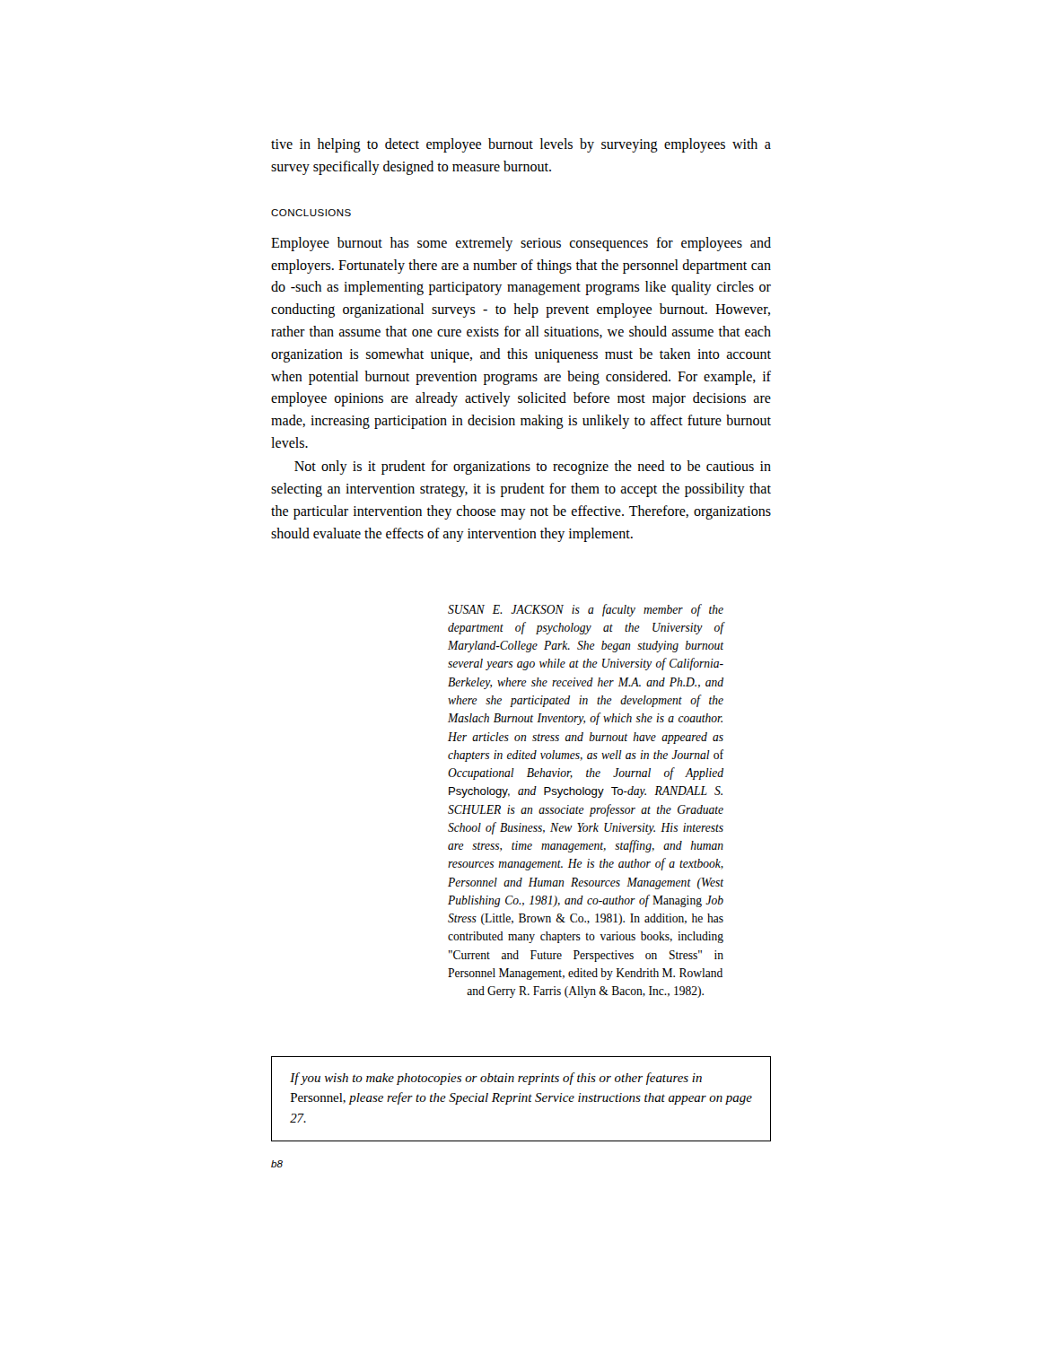tive in helping to detect employee burnout levels by surveying employees with a survey specifically designed to measure burnout.
Conclusions
Employee burnout has some extremely serious consequences for employees and employers. Fortunately there are a number of things that the personnel department can do -such as implementing participatory management programs like quality circles or conducting organizational surveys - to help prevent employee burnout. However, rather than assume that one cure exists for all situations, we should assume that each organization is somewhat unique, and this uniqueness must be taken into account when potential burnout prevention programs are being considered. For example, if employee opinions are already actively solicited before most major decisions are made, increasing participation in decision making is unlikely to affect future burnout levels.
Not only is it prudent for organizations to recognize the need to be cautious in selecting an intervention strategy, it is prudent for them to accept the possibility that the particular intervention they choose may not be effective. Therefore, organizations should evaluate the effects of any intervention they implement.
SUSAN E. JACKSON is a faculty member of the department of psychology at the University of Maryland-College Park. She began studying burnout several years ago while at the University of California-Berkeley, where she received her M.A. and Ph.D., and where she participated in the development of the Maslach Burnout Inventory, of which she is a coauthor. Her articles on stress and burnout have appeared as chapters in edited volumes, as well as in the Journal of Occupational Behavior, the Journal of Applied Psychology, and Psychology To-day. RANDALL S. SCHULER is an associate professor at the Graduate School of Business, New York University. His interests are stress, time management, staffing, and human resources management. He is the author of a textbook, Personnel and Human Resources Management (West Publishing Co., 1981), and co-author of Managing Job Stress (Little, Brown & Co., 1981). In addition, he has contributed many chapters to various books, including "Current and Future Perspectives on Stress" in Personnel Management, edited by Kendrith M. Rowland and Gerry R. Farris (Allyn & Bacon, Inc., 1982).
If you wish to make photocopies or obtain reprints of this or other features in Personnel, please refer to the Special Reprint Service instructions that appear on page 27.
b8